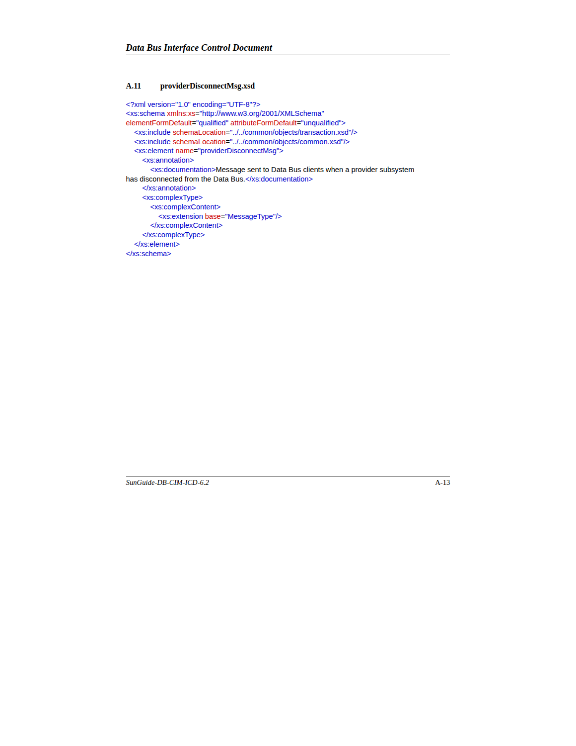Data Bus Interface Control Document
A.11 providerDisconnectMsg.xsd
<?xml version="1.0" encoding="UTF-8"?>
<xs:schema xmlns:xs="http://www.w3.org/2001/XMLSchema"
elementFormDefault="qualified" attributeFormDefault="unqualified">
    <xs:include schemaLocation="../../common/objects/transaction.xsd"/>
    <xs:include schemaLocation="../../common/objects/common.xsd"/>
    <xs:element name="providerDisconnectMsg">
        <xs:annotation>
            <xs:documentation>Message sent to Data Bus clients when a provider subsystem
has disconnected from the Data Bus.</xs:documentation>
        </xs:annotation>
        <xs:complexType>
            <xs:complexContent>
                <xs:extension base="MessageType"/>
            </xs:complexContent>
        </xs:complexType>
    </xs:element>
</xs:schema>
SunGuide-DB-CIM-ICD-6.2 A-13